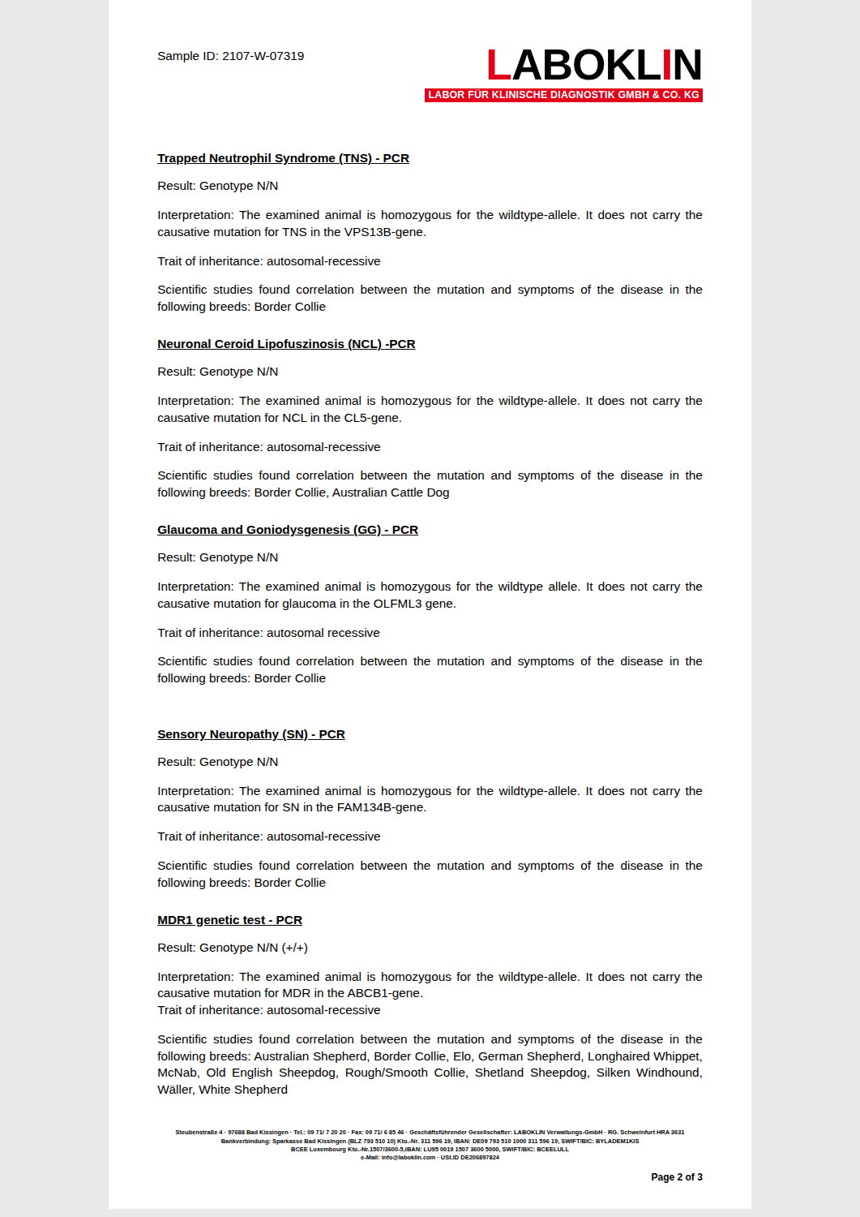Sample ID: 2107-W-07319
LABOKLIN
LABOR FÜR KLINISCHE DIAGNOSTIK GMBH & CO. KG
Trapped Neutrophil Syndrome (TNS) - PCR
Result: Genotype N/N
Interpretation: The examined animal is homozygous for the wildtype-allele. It does not carry the causative mutation for TNS in the VPS13B-gene.
Trait of inheritance: autosomal-recessive
Scientific studies found correlation between the mutation and symptoms of the disease in the following breeds: Border Collie
Neuronal Ceroid Lipofuszinosis (NCL) -PCR
Result: Genotype N/N
Interpretation: The examined animal is homozygous for the wildtype-allele. It does not carry the causative mutation for NCL in the CL5-gene.
Trait of inheritance: autosomal-recessive
Scientific studies found correlation between the mutation and symptoms of the disease in the following breeds: Border Collie, Australian Cattle Dog
Glaucoma and Goniodysgenesis (GG) - PCR
Result: Genotype N/N
Interpretation: The examined animal is homozygous for the wildtype allele. It does not carry the causative mutation for glaucoma in the OLFML3 gene.
Trait of inheritance: autosomal recessive
Scientific studies found correlation between the mutation and symptoms of the disease in the following breeds: Border Collie
Sensory Neuropathy (SN) - PCR
Result: Genotype N/N
Interpretation: The examined animal is homozygous for the wildtype-allele. It does not carry the causative mutation for SN in the FAM134B-gene.
Trait of inheritance: autosomal-recessive
Scientific studies found correlation between the mutation and symptoms of the disease in the following breeds: Border Collie
MDR1 genetic test - PCR
Result: Genotype N/N (+/+)
Interpretation: The examined animal is homozygous for the wildtype-allele. It does not carry the causative mutation for MDR in the ABCB1-gene.
Trait of inheritance: autosomal-recessive
Scientific studies found correlation between the mutation and symptoms of the disease in the following breeds: Australian Shepherd, Border Collie, Elo, German Shepherd, Longhaired Whippet, McNab, Old English Sheepdog, Rough/Smooth Collie, Shetland Sheepdog, Silken Windhound, Wäller, White Shepherd
Steubenstraße 4 · 97688 Bad Kissingen · Tel.: 09 71/ 7 20 20 · Fax: 09 71/ 6 85 46 · Geschäftsführender Gesellschafter: LABOKLIN Verwaltungs-GmbH · RG. Schweinfurt HRA 3631
Bankverbindung: Sparkasse Bad Kissingen (BLZ 793 510 10) Kto.-Nr. 311 596 19, IBAN: DE09 793 510 1000 311 596 19, SWIFT/BIC: BYLADEM1KIS
BCEE Luxembourg Kto.-Nr.1507/3600-5,IBAN: LU95 0019 1507 3600 5000, SWIFT/BIC: BCEELULL
e-Mail: info@laboklin.com · USt.ID DE206897824
Page 2 of 3